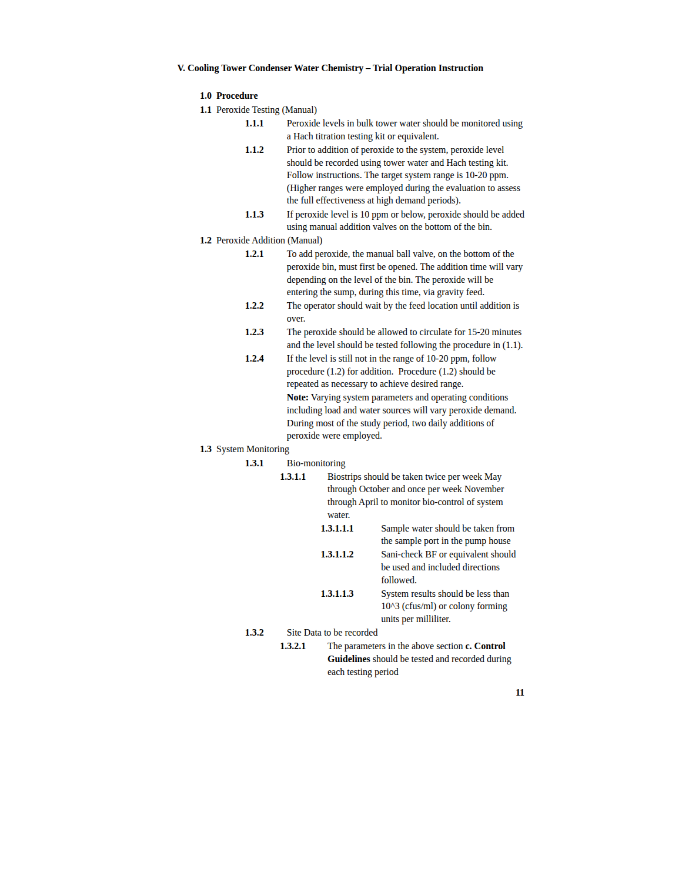V. Cooling Tower Condenser Water Chemistry – Trial Operation Instruction
1.0 Procedure
1.1 Peroxide Testing (Manual)
1.1.1 Peroxide levels in bulk tower water should be monitored using a Hach titration testing kit or equivalent.
1.1.2 Prior to addition of peroxide to the system, peroxide level should be recorded using tower water and Hach testing kit. Follow instructions. The target system range is 10-20 ppm. (Higher ranges were employed during the evaluation to assess the full effectiveness at high demand periods).
1.1.3 If peroxide level is 10 ppm or below, peroxide should be added using manual addition valves on the bottom of the bin.
1.2 Peroxide Addition (Manual)
1.2.1 To add peroxide, the manual ball valve, on the bottom of the peroxide bin, must first be opened. The addition time will vary depending on the level of the bin. The peroxide will be entering the sump, during this time, via gravity feed.
1.2.2 The operator should wait by the feed location until addition is over.
1.2.3 The peroxide should be allowed to circulate for 15-20 minutes and the level should be tested following the procedure in (1.1).
1.2.4 If the level is still not in the range of 10-20 ppm, follow procedure (1.2) for addition. Procedure (1.2) should be repeated as necessary to achieve desired range.
Note: Varying system parameters and operating conditions including load and water sources will vary peroxide demand. During most of the study period, two daily additions of peroxide were employed.
1.3 System Monitoring
1.3.1 Bio-monitoring
1.3.1.1 Biostrips should be taken twice per week May through October and once per week November through April to monitor bio-control of system water.
1.3.1.1.1 Sample water should be taken from the sample port in the pump house
1.3.1.1.2 Sani-check BF or equivalent should be used and included directions followed.
1.3.1.1.3 System results should be less than 10^3 (cfus/ml) or colony forming units per milliliter.
1.3.2 Site Data to be recorded
1.3.2.1 The parameters in the above section c. Control Guidelines should be tested and recorded during each testing period
11